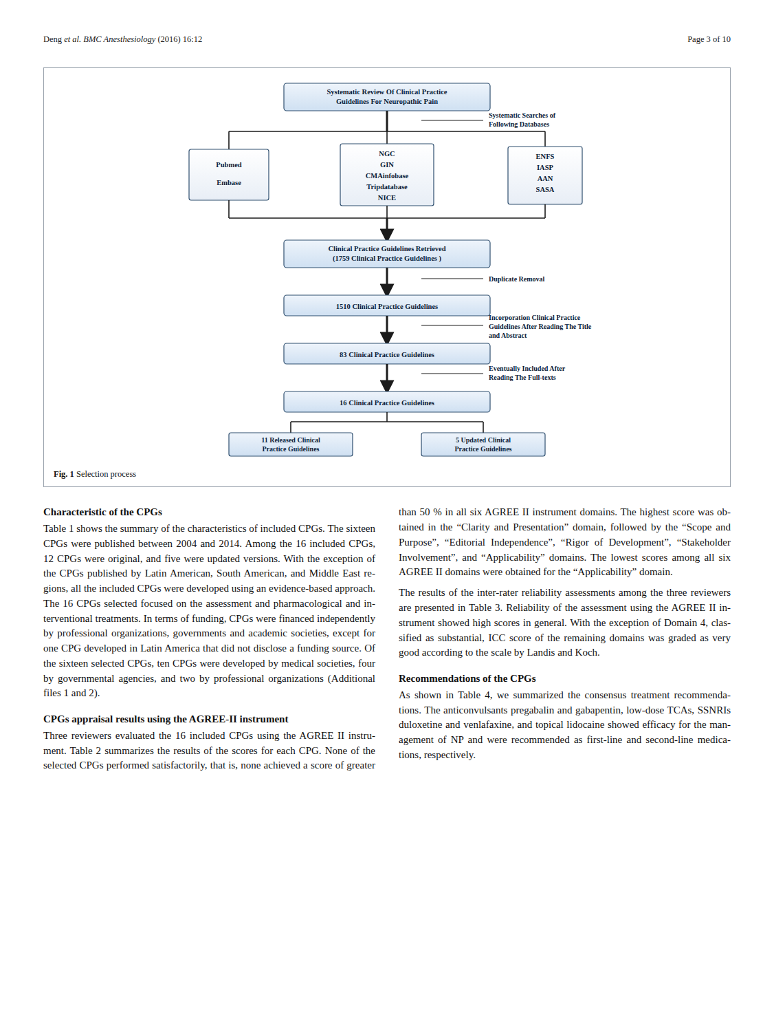Deng et al. BMC Anesthesiology (2016) 16:12
Page 3 of 10
Figure 1. Selection process flow diagram Flow chart showing systematic review of clinical practice guidelines for neuropathic pain: database searches (PubMed, Embase; NGC, GIN, CMAinfobase, Tripdatabase, NICE; ENFS, IASP, AAN, SASA) yielding 1759 guidelines retrieved, 1510 after duplicate removal, 83 after title and abstract screening, 16 included after full-text reading, comprising 11 released and 5 updated guidelines. Systematic Review Of Clinical Practice Guidelines For Neuropathic Pain Systematic Searches of Following Databases Pubmed Embase NGC GIN CMAinfobase Tripdatabase NICE ENFS IASP AAN SASA Clinical Practice Guidelines Retrieved (1759 Clinical Practice Guidelines ) Duplicate Removal 1510 Clinical Practice Guidelines Incorporation Clinical Practice Guidelines After Reading The Title and Abstract 83 Clinical Practice Guidelines Eventually Included After Reading The Full-texts 16 Clinical Practice Guidelines 11 Released Clinical Practice Guidelines 5 Updated Clinical Practice Guidelines
Fig. 1 Selection process
Characteristic of the CPGs
Table 1 shows the summary of the characteristics of included CPGs. The sixteen CPGs were published between 2004 and 2014. Among the 16 included CPGs, 12 CPGs were original, and five were updated versions. With the exception of the CPGs published by Latin American, South American, and Middle East regions, all the included CPGs were developed using an evidence-based approach. The 16 CPGs selected focused on the assessment and pharmacological and interventional treatments. In terms of funding, CPGs were financed independently by professional organizations, governments and academic societies, except for one CPG developed in Latin America that did not disclose a funding source. Of the sixteen selected CPGs, ten CPGs were developed by medical societies, four by governmental agencies, and two by professional organizations (Additional files 1 and 2).
CPGs appraisal results using the AGREE-II instrument
Three reviewers evaluated the 16 included CPGs using the AGREE II instrument. Table 2 summarizes the results of the scores for each CPG. None of the selected CPGs performed satisfactorily, that is, none achieved a score of greater than 50 % in all six AGREE II instrument domains. The highest score was obtained in the “Clarity and Presentation” domain, followed by the “Scope and Purpose”, “Editorial Independence”, “Rigor of Development”, “Stakeholder Involvement”, and “Applicability” domains. The lowest scores among all six AGREE II domains were obtained for the “Applicability” domain.
The results of the inter-rater reliability assessments among the three reviewers are presented in Table 3. Reliability of the assessment using the AGREE II instrument showed high scores in general. With the exception of Domain 4, classified as substantial, ICC score of the remaining domains was graded as very good according to the scale by Landis and Koch.
Recommendations of the CPGs
As shown in Table 4, we summarized the consensus treatment recommendations. The anticonvulsants pregabalin and gabapentin, low-dose TCAs, SSNRIs duloxetine and venlafaxine, and topical lidocaine showed efficacy for the management of NP and were recommended as first-line and second-line medications, respectively.